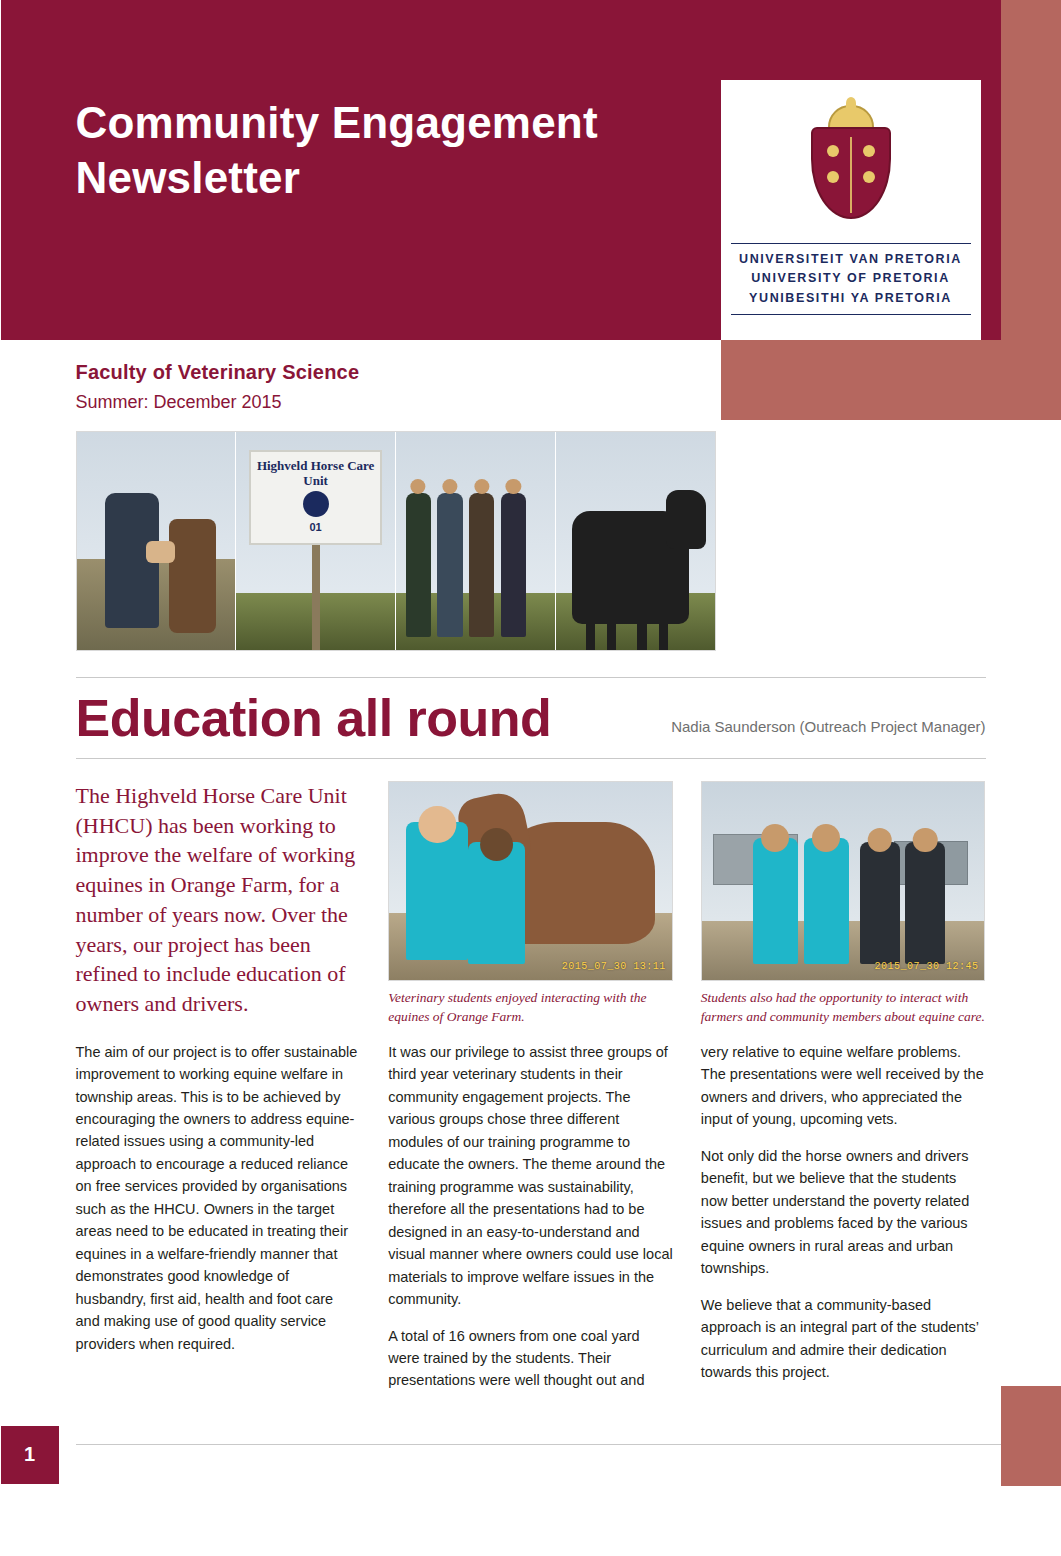Community Engagement
Newsletter
UNIVERSITEIT VAN PRETORIA
UNIVERSITY OF PRETORIA
YUNIBESITHI YA PRETORIA
Faculty of Veterinary Science
Summer: December 2015
Highveld Horse Care Unit
01
Education all round
Nadia Saunderson (Outreach Project Manager)
The Highveld Horse Care Unit (HHCU) has been working to improve the welfare of working equines in Orange Farm, for a number of years now. Over the years, our project has been refined to include education of owners and drivers.
The aim of our project is to offer sustainable improvement to working equine welfare in township areas. This is to be achieved by encouraging the owners to address equine-related issues using a community-led approach to encourage a reduced reliance on free services provided by organisations such as the HHCU. Owners in the target areas need to be educated in treating their equines in a welfare-friendly manner that demonstrates good knowledge of husbandry, first aid, health and foot care and making use of good quality service providers when required.
2015_07_30 13:11
Veterinary students enjoyed interacting with the equines of Orange Farm.
It was our privilege to assist three groups of third year veterinary students in their community engagement projects. The various groups chose three different modules of our training programme to educate the owners. The theme around the training programme was sustainability, therefore all the presentations had to be designed in an easy-to-understand and visual manner where owners could use local materials to improve welfare issues in the community.
A total of 16 owners from one coal yard were trained by the students. Their presentations were well thought out and
2015_07_30 12:45
Students also had the opportunity to interact with farmers and community members about equine care.
very relative to equine welfare problems. The presentations were well received by the owners and drivers, who appreciated the input of young, upcoming vets.
Not only did the horse owners and drivers benefit, but we believe that the students now better understand the poverty related issues and problems faced by the various equine owners in rural areas and urban townships.
We believe that a community-based approach is an integral part of the students’ curriculum and admire their dedication towards this project.
1